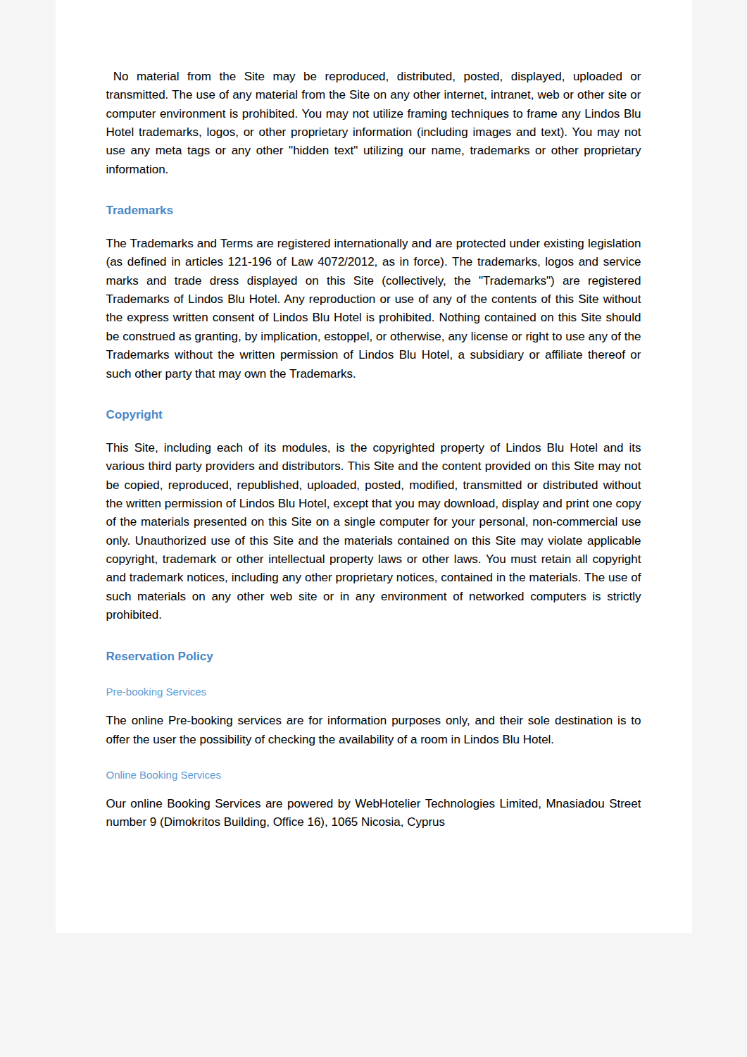No material from the Site may be reproduced, distributed, posted, displayed, uploaded or transmitted. The use of any material from the Site on any other internet, intranet, web or other site or computer environment is prohibited. You may not utilize framing techniques to frame any Lindos Blu Hotel trademarks, logos, or other proprietary information (including images and text). You may not use any meta tags or any other "hidden text" utilizing our name, trademarks or other proprietary information.
Trademarks
The Trademarks and Terms are registered internationally and are protected under existing legislation (as defined in articles 121-196 of Law 4072/2012, as in force). The trademarks, logos and service marks and trade dress displayed on this Site (collectively, the "Trademarks") are registered Trademarks of Lindos Blu Hotel. Any reproduction or use of any of the contents of this Site without the express written consent of Lindos Blu Hotel is prohibited. Nothing contained on this Site should be construed as granting, by implication, estoppel, or otherwise, any license or right to use any of the Trademarks without the written permission of Lindos Blu Hotel, a subsidiary or affiliate thereof or such other party that may own the Trademarks.
Copyright
This Site, including each of its modules, is the copyrighted property of Lindos Blu Hotel and its various third party providers and distributors. This Site and the content provided on this Site may not be copied, reproduced, republished, uploaded, posted, modified, transmitted or distributed without the written permission of Lindos Blu Hotel, except that you may download, display and print one copy of the materials presented on this Site on a single computer for your personal, non-commercial use only. Unauthorized use of this Site and the materials contained on this Site may violate applicable copyright, trademark or other intellectual property laws or other laws. You must retain all copyright and trademark notices, including any other proprietary notices, contained in the materials. The use of such materials on any other web site or in any environment of networked computers is strictly prohibited.
Reservation Policy
Pre-booking Services
The online Pre-booking services are for information purposes only, and their sole destination is to offer the user the possibility of checking the availability of a room in Lindos Blu Hotel.
Online Booking Services
Our online Booking Services are powered by WebHotelier Technologies Limited, Mnasiadou Street number 9 (Dimokritos Building, Office 16), 1065 Nicosia, Cyprus